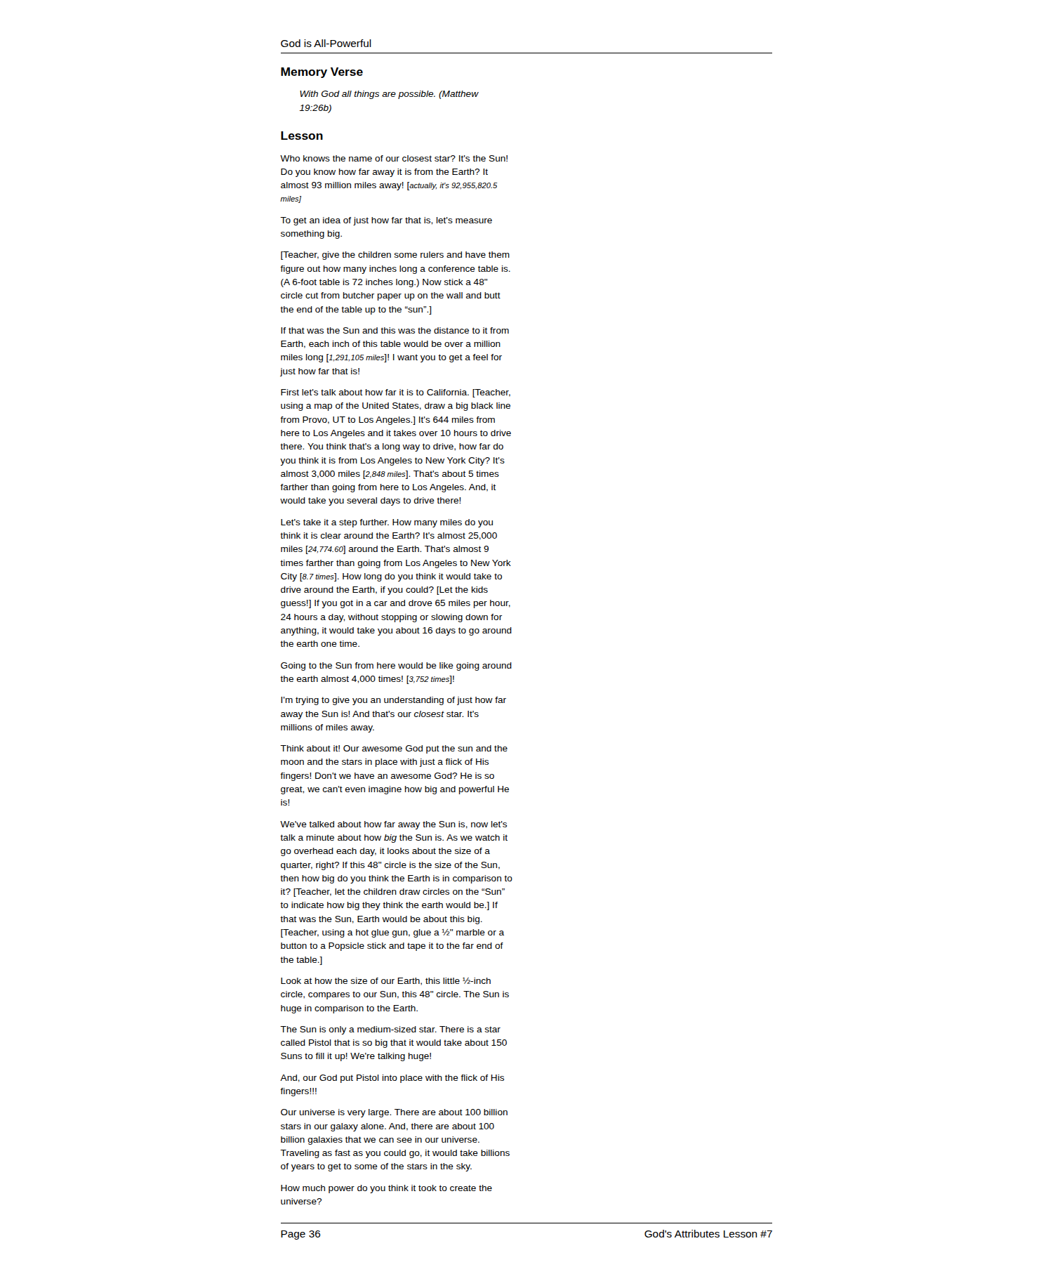God is All-Powerful
Memory Verse
With God all things are possible. (Matthew 19:26b)
Lesson
Who knows the name of our closest star? It's the Sun! Do you know how far away it is from the Earth? It almost 93 million miles away! [actually, it's 92,955,820.5 miles]
To get an idea of just how far that is, let's measure something big.
[Teacher, give the children some rulers and have them figure out how many inches long a conference table is. (A 6-foot table is 72 inches long.) Now stick a 48" circle cut from butcher paper up on the wall and butt the end of the table up to the “sun”.]
If that was the Sun and this was the distance to it from Earth, each inch of this table would be over a million miles long [1,291,105 miles]! I want you to get a feel for just how far that is!
First let's talk about how far it is to California. [Teacher, using a map of the United States, draw a big black line from Provo, UT to Los Angeles.] It's 644 miles from here to Los Angeles and it takes over 10 hours to drive there. You think that's a long way to drive, how far do you think it is from Los Angeles to New York City? It's almost 3,000 miles [2,848 miles]. That's about 5 times farther than going from here to Los Angeles. And, it would take you several days to drive there!
Let's take it a step further. How many miles do you think it is clear around the Earth? It's almost 25,000 miles [24,774.60] around the Earth. That's almost 9 times farther than going from Los Angeles to New York City [8.7 times]. How long do you think it would take to drive around the Earth, if you could? [Let the kids guess!] If you got in a car and drove 65 miles per hour, 24 hours a day, without stopping or slowing down for anything, it would take you about 16 days to go around the earth one time.
Going to the Sun from here would be like going around the earth almost 4,000 times! [3,752 times]!
I'm trying to give you an understanding of just how far away the Sun is! And that's our closest star. It's millions of miles away.
Think about it! Our awesome God put the sun and the moon and the stars in place with just a flick of His fingers! Don't we have an awesome God? He is so great, we can't even imagine how big and powerful He is!
We've talked about how far away the Sun is, now let's talk a minute about how big the Sun is. As we watch it go overhead each day, it looks about the size of a quarter, right? If this 48" circle is the size of the Sun, then how big do you think the Earth is in comparison to it? [Teacher, let the children draw circles on the “Sun” to indicate how big they think the earth would be.] If that was the Sun, Earth would be about this big. [Teacher, using a hot glue gun, glue a ½" marble or a button to a Popsicle stick and tape it to the far end of the table.]
Look at how the size of our Earth, this little ½-inch circle, compares to our Sun, this 48" circle. The Sun is huge in comparison to the Earth.
The Sun is only a medium-sized star. There is a star called Pistol that is so big that it would take about 150 Suns to fill it up! We're talking huge!
And, our God put Pistol into place with the flick of His fingers!!!
Our universe is very large. There are about 100 billion stars in our galaxy alone. And, there are about 100 billion galaxies that we can see in our universe. Traveling as fast as you could go, it would take billions of years to get to some of the stars in the sky.
How much power do you think it took to create the universe?
Page 36 God's Attributes Lesson #7